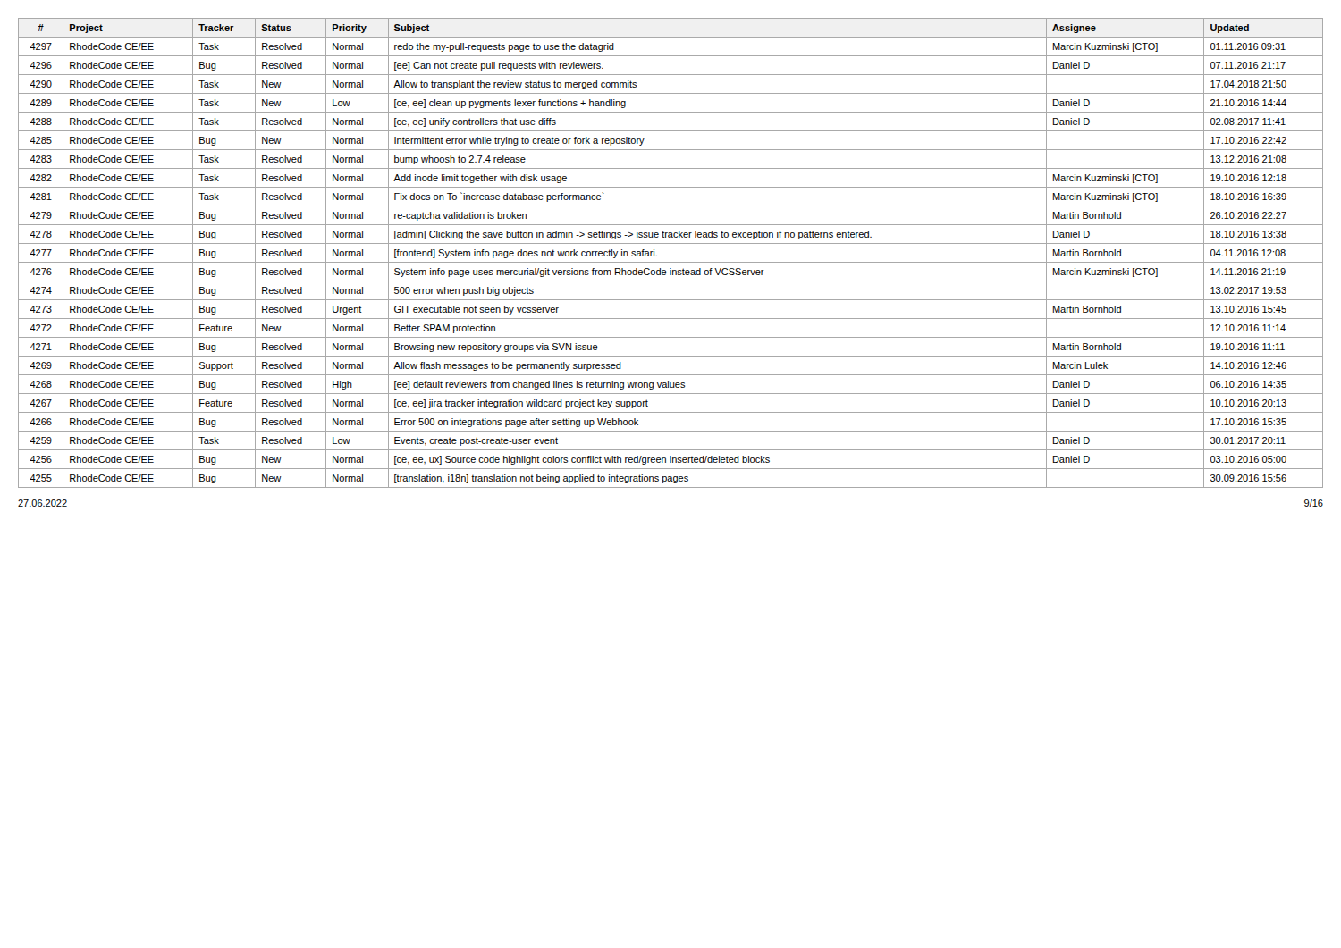| # | Project | Tracker | Status | Priority | Subject | Assignee | Updated |
| --- | --- | --- | --- | --- | --- | --- | --- |
| 4297 | RhodeCode CE/EE | Task | Resolved | Normal | redo the my-pull-requests page to use the datagrid | Marcin Kuzminski [CTO] | 01.11.2016 09:31 |
| 4296 | RhodeCode CE/EE | Bug | Resolved | Normal | [ee] Can not create pull requests with reviewers. | Daniel D | 07.11.2016 21:17 |
| 4290 | RhodeCode CE/EE | Task | New | Normal | Allow to transplant the review status to merged commits | | 17.04.2018 21:50 |
| 4289 | RhodeCode CE/EE | Task | New | Low | [ce, ee] clean up pygments lexer functions + handling | Daniel D | 21.10.2016 14:44 |
| 4288 | RhodeCode CE/EE | Task | Resolved | Normal | [ce, ee] unify controllers that use diffs | Daniel D | 02.08.2017 11:41 |
| 4285 | RhodeCode CE/EE | Bug | New | Normal | Intermittent error while trying to create or fork a repository | | 17.10.2016 22:42 |
| 4283 | RhodeCode CE/EE | Task | Resolved | Normal | bump whoosh to 2.7.4 release | | 13.12.2016 21:08 |
| 4282 | RhodeCode CE/EE | Task | Resolved | Normal | Add inode limit together with disk usage | Marcin Kuzminski [CTO] | 19.10.2016 12:18 |
| 4281 | RhodeCode CE/EE | Task | Resolved | Normal | Fix docs on To `increase database performance` | Marcin Kuzminski [CTO] | 18.10.2016 16:39 |
| 4279 | RhodeCode CE/EE | Bug | Resolved | Normal | re-captcha validation is broken | Martin Bornhold | 26.10.2016 22:27 |
| 4278 | RhodeCode CE/EE | Bug | Resolved | Normal | [admin] Clicking the save button in admin -> settings -> issue tracker leads to exception if no patterns entered. | Daniel D | 18.10.2016 13:38 |
| 4277 | RhodeCode CE/EE | Bug | Resolved | Normal | [frontend] System info page does not work correctly in safari. | Martin Bornhold | 04.11.2016 12:08 |
| 4276 | RhodeCode CE/EE | Bug | Resolved | Normal | System info page uses mercurial/git versions from RhodeCode instead of VCSServer | Marcin Kuzminski [CTO] | 14.11.2016 21:19 |
| 4274 | RhodeCode CE/EE | Bug | Resolved | Normal | 500 error when push big objects | | 13.02.2017 19:53 |
| 4273 | RhodeCode CE/EE | Bug | Resolved | Urgent | GIT executable not seen by vcsserver | Martin Bornhold | 13.10.2016 15:45 |
| 4272 | RhodeCode CE/EE | Feature | New | Normal | Better SPAM protection | | 12.10.2016 11:14 |
| 4271 | RhodeCode CE/EE | Bug | Resolved | Normal | Browsing new repository groups via SVN issue | Martin Bornhold | 19.10.2016 11:11 |
| 4269 | RhodeCode CE/EE | Support | Resolved | Normal | Allow flash messages to be permanently surpressed | Marcin Lulek | 14.10.2016 12:46 |
| 4268 | RhodeCode CE/EE | Bug | Resolved | High | [ee] default reviewers from changed lines is returning wrong values | Daniel D | 06.10.2016 14:35 |
| 4267 | RhodeCode CE/EE | Feature | Resolved | Normal | [ce, ee] jira tracker integration wildcard project key support | Daniel D | 10.10.2016 20:13 |
| 4266 | RhodeCode CE/EE | Bug | Resolved | Normal | Error 500 on integrations page after setting up Webhook | | 17.10.2016 15:35 |
| 4259 | RhodeCode CE/EE | Task | Resolved | Low | Events, create post-create-user event | Daniel D | 30.01.2017 20:11 |
| 4256 | RhodeCode CE/EE | Bug | New | Normal | [ce, ee, ux] Source code highlight colors conflict with red/green inserted/deleted blocks | Daniel D | 03.10.2016 05:00 |
| 4255 | RhodeCode CE/EE | Bug | New | Normal | [translation, i18n] translation not being applied to integrations pages | | 30.09.2016 15:56 |
27.06.20229/16